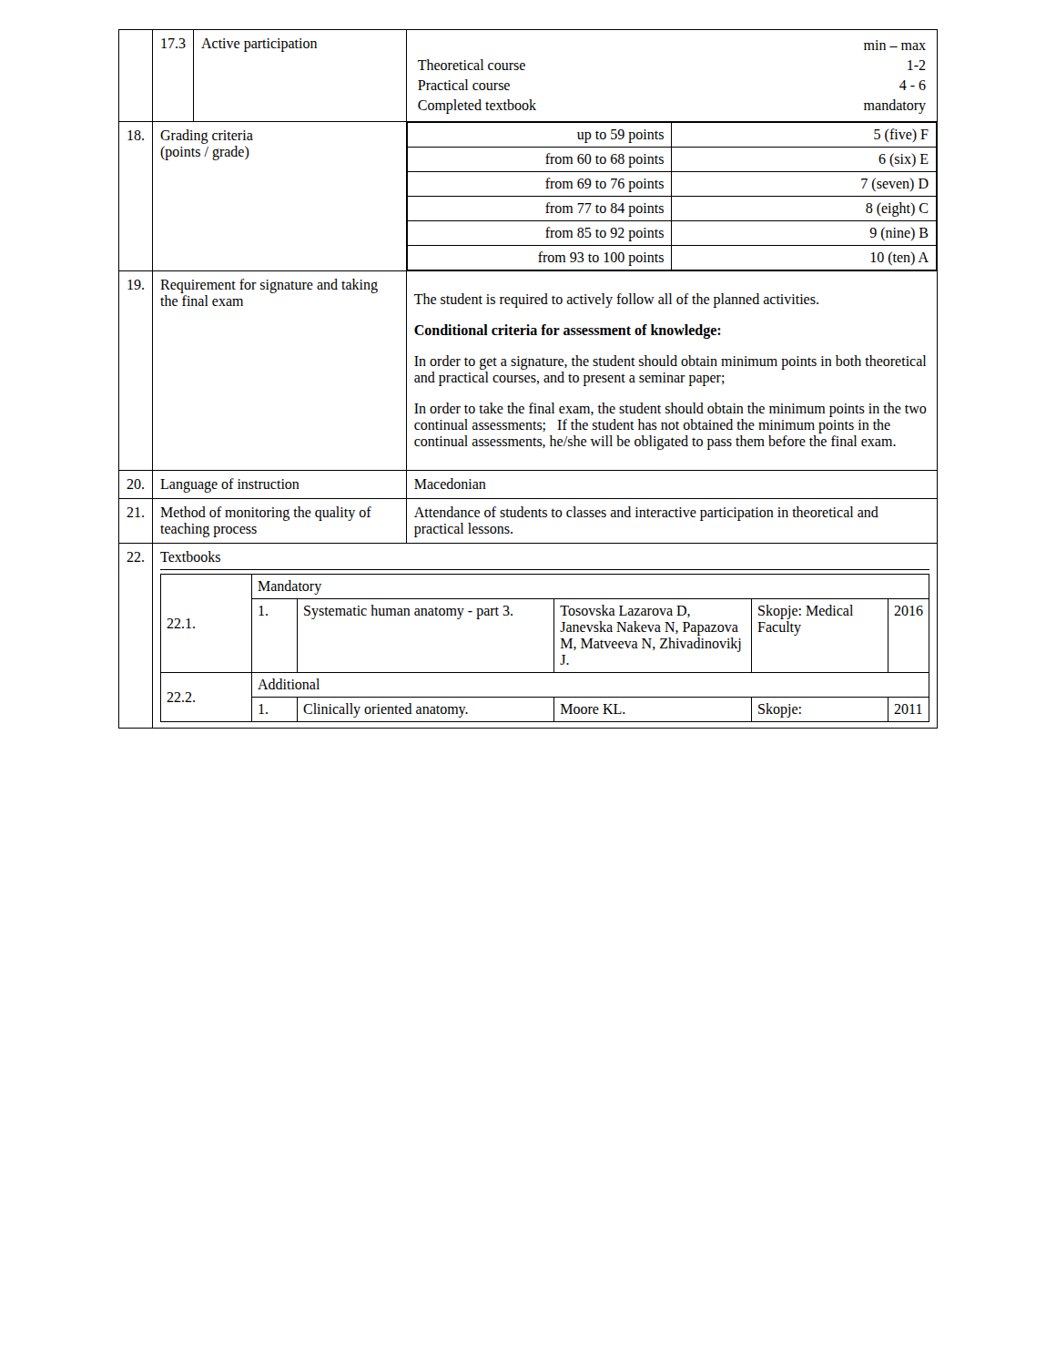| | 17.3 | Active participation | / / min – max / / Theoretical course / 1-2 / / Practical course / 4 - 6 / / Completed textbook / mandatory / |
| 18. | Grading criteria (points / grade) | / up to 59 points / 5 (five) F / / from 60 to 68 points / 6 (six) E / / from 69 to 76 points / 7 (seven) D / / from 77 to 84 points / 8 (eight) C / / from 85 to 92 points / 9 (nine) B / / from 93 to 100 points / 10 (ten) A / |
| 19. | Requirement for signature and taking the final exam | The student is required to actively follow all of the planned activities. Conditional criteria for assessment of knowledge: In order to get a signature, the student should obtain minimum points in both theoretical and practical courses, and to present a seminar paper; In order to take the final exam, the student should obtain the minimum points in the two continual assessments; If the student has not obtained the minimum points in the continual assessments, he/she will be obligated to pass them before the final exam. |
| 20. | Language of instruction | Macedonian |
| 21. | Method of monitoring the quality of teaching process | Attendance of students to classes and interactive participation in theoretical and practical lessons. |
| 22. | Textbooks / 22.1. / Mandatory / / 1. / Systematic human anatomy - part 3. / Tosovska Lazarova D, Janevska Nakeva N, Papazova M, Matveeva N, Zhivadinovikj J. / Skopje: Medical Faculty / 2016 / / 22.2. / Additional / / 1. / Clinically oriented anatomy. / Moore KL. / Skopje: / 2011 / |